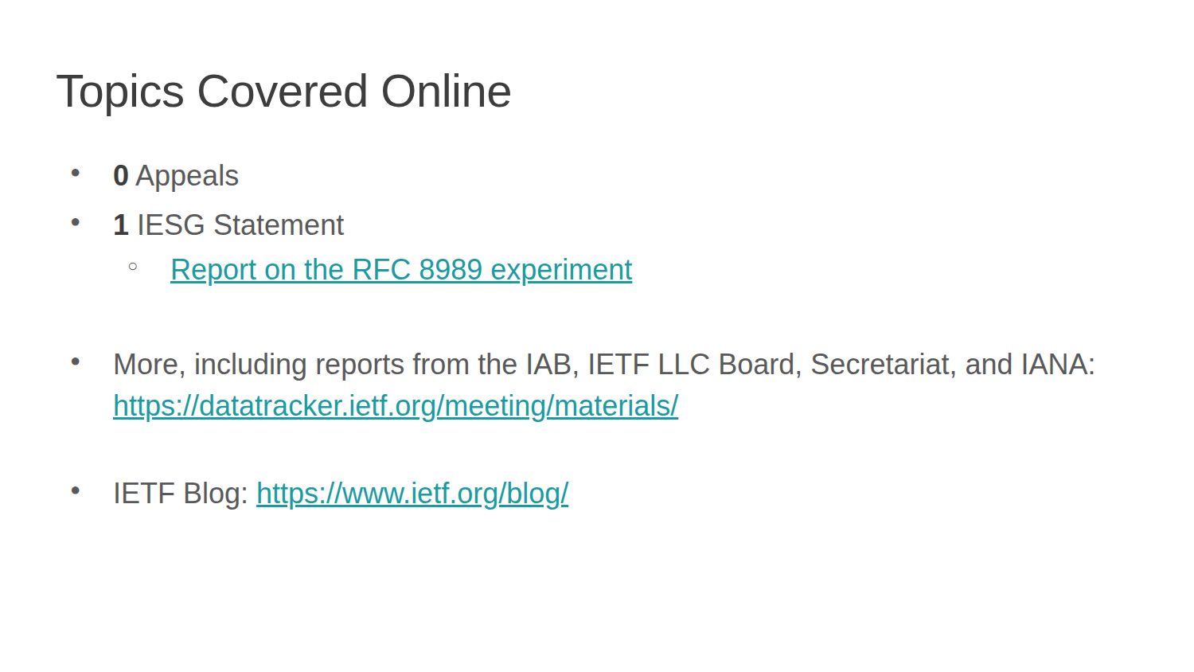Topics Covered Online
0 Appeals
1 IESG Statement
Report on the RFC 8989 experiment
More, including reports from the IAB, IETF LLC Board, Secretariat, and IANA:
https://datatracker.ietf.org/meeting/materials/
IETF Blog: https://www.ietf.org/blog/